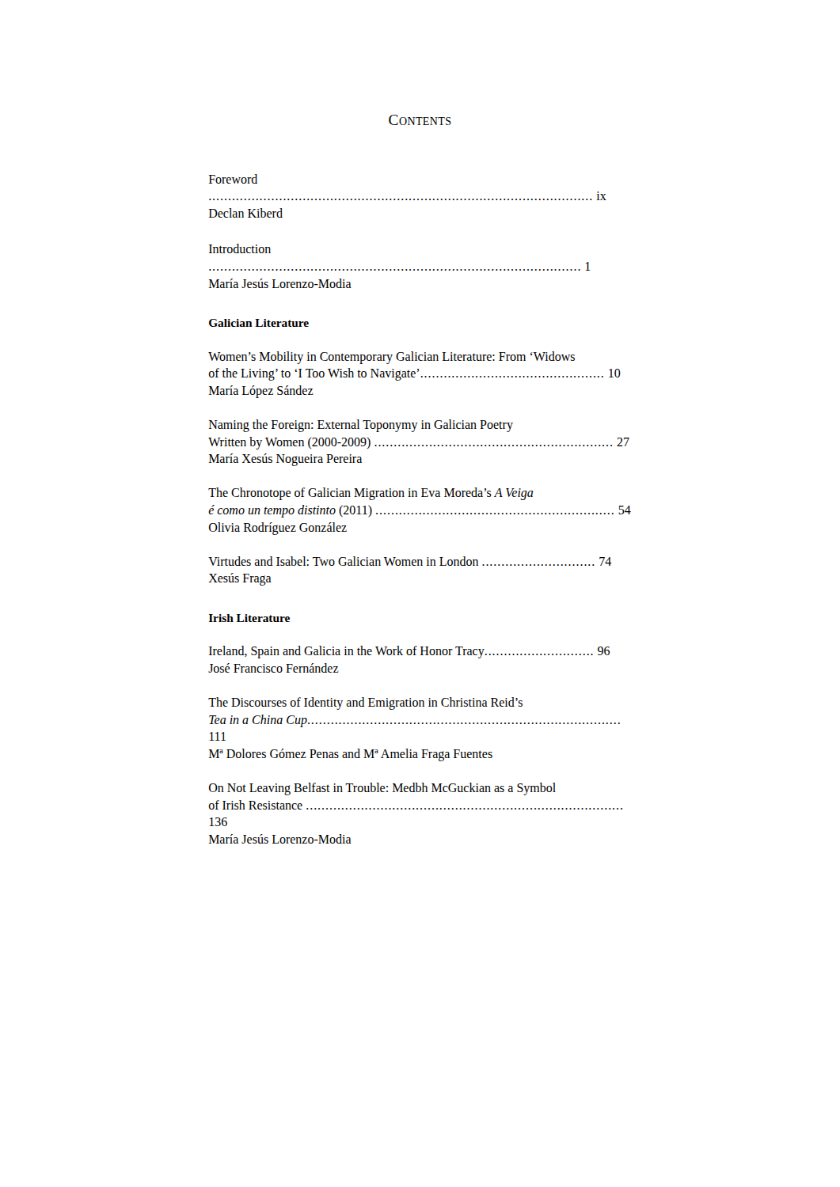Contents
Foreword .................................................................................................. ix
Declan Kiberd
Introduction ............................................................................................... 1
María Jesús Lorenzo-Modia
Galician Literature
Women’s Mobility in Contemporary Galician Literature: From ‘Widows
of the Living’ to ‘I Too Wish to Navigate’............................................... 10
María López Sández
Naming the Foreign: External Toponymy in Galician Poetry
Written by Women (2000-2009) ............................................................. 27
María Xesús Nogueira Pereira
The Chronotope of Galician Migration in Eva Moreda’s A Veiga
é como un tempo distinto (2011) ............................................................. 54
Olivia Rodríguez González
Virtudes and Isabel: Two Galician Women in London ............................. 74
Xesús Fraga
Irish Literature
Ireland, Spain and Galicia in the Work of Honor Tracy............................ 96
José Francisco Fernández
The Discourses of Identity and Emigration in Christina Reid’s
Tea in a China Cup................................................................................ 111
Mª Dolores Gómez Penas and Mª Amelia Fraga Fuentes
On Not Leaving Belfast in Trouble: Medbh McGuckian as a Symbol
of Irish Resistance ................................................................................. 136
María Jesús Lorenzo-Modia